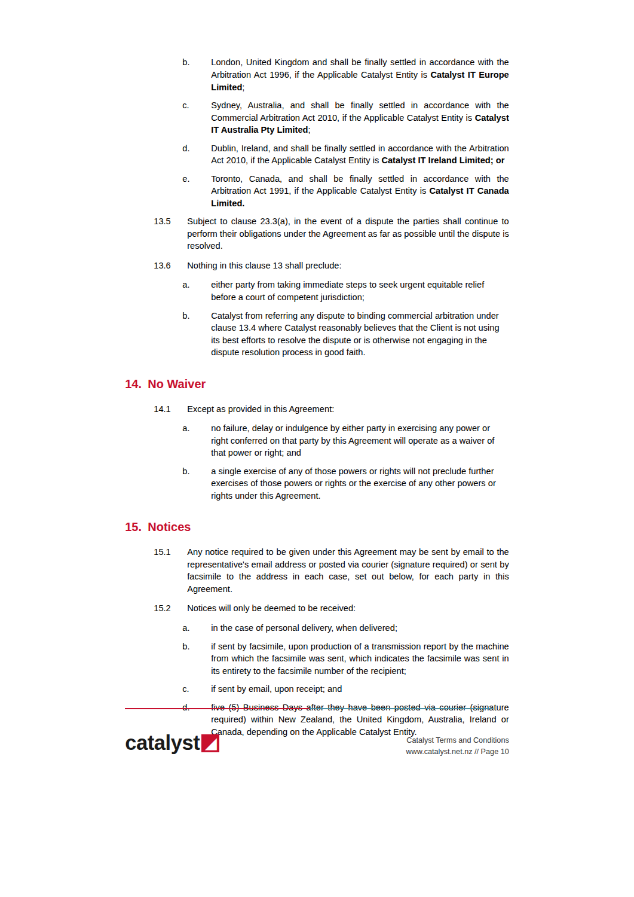b.
London, United Kingdom and shall be finally settled in accordance with the Arbitration Act 1996, if the Applicable Catalyst Entity is Catalyst IT Europe Limited;
c.
Sydney, Australia, and shall be finally settled in accordance with the Commercial Arbitration Act 2010, if the Applicable Catalyst Entity is Catalyst IT Australia Pty Limited;
d.
Dublin, Ireland, and shall be finally settled in accordance with the Arbitration Act 2010, if the Applicable Catalyst Entity is Catalyst IT Ireland Limited; or
e.
Toronto, Canada, and shall be finally settled in accordance with the Arbitration Act 1991, if the Applicable Catalyst Entity is Catalyst IT Canada Limited.
13.5
Subject to clause 23.3(a), in the event of a dispute the parties shall continue to perform their obligations under the Agreement as far as possible until the dispute is resolved.
13.6
Nothing in this clause 13 shall preclude:
a.
either party from taking immediate steps to seek urgent equitable relief before a court of competent jurisdiction;
b.
Catalyst from referring any dispute to binding commercial arbitration under clause 13.4 where Catalyst reasonably believes that the Client is not using its best efforts to resolve the dispute or is otherwise not engaging in the dispute resolution process in good faith.
14. No Waiver
14.1
Except as provided in this Agreement:
a.
no failure, delay or indulgence by either party in exercising any power or right conferred on that party by this Agreement will operate as a waiver of that power or right; and
b.
a single exercise of any of those powers or rights will not preclude further exercises of those powers or rights or the exercise of any other powers or rights under this Agreement.
15. Notices
15.1
Any notice required to be given under this Agreement may be sent by email to the representative's email address or posted via courier (signature required) or sent by facsimile to the address in each case, set out below, for each party in this Agreement.
15.2
Notices will only be deemed to be received:
a.
in the case of personal delivery, when delivered;
b.
if sent by facsimile, upon production of a transmission report by the machine from which the facsimile was sent, which indicates the facsimile was sent in its entirety to the facsimile number of the recipient;
c.
if sent by email, upon receipt; and
d.
five (5) Business Days after they have been posted via courier (signature required) within New Zealand, the United Kingdom, Australia, Ireland or Canada, depending on the Applicable Catalyst Entity.
catalyst◢
Catalyst Terms and Conditions
www.catalyst.net.nz // Page 10